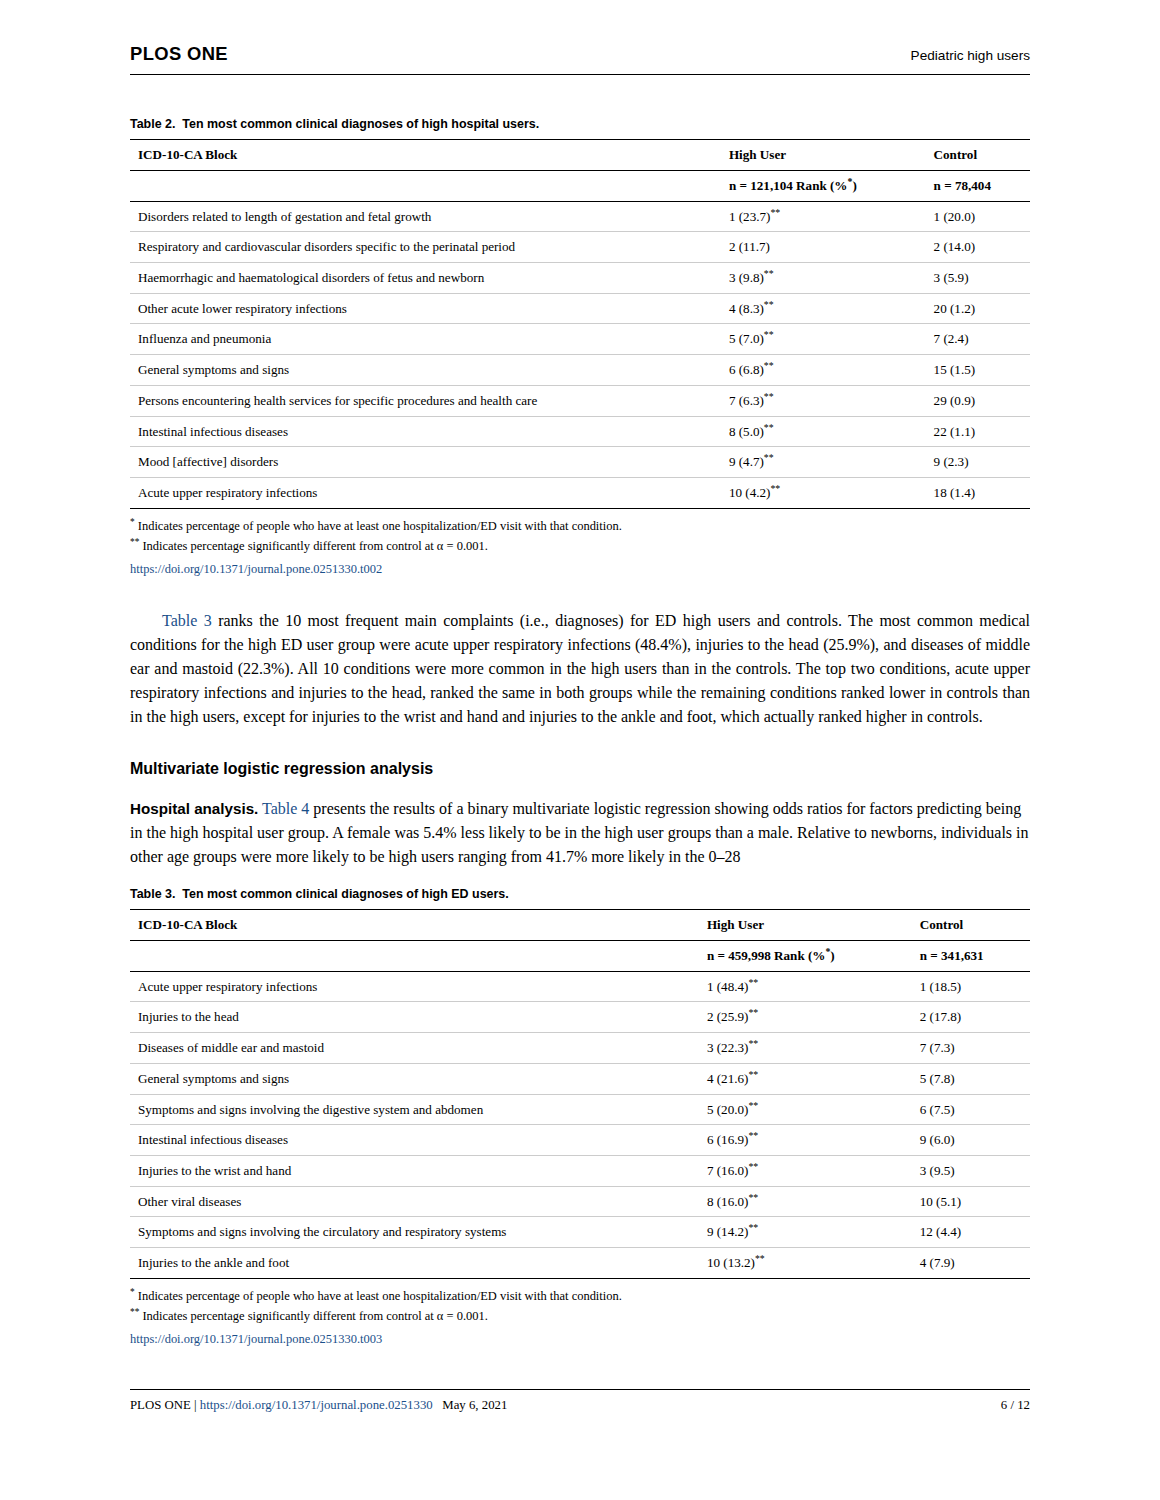PLOS ONE
Pediatric high users
Table 2. Ten most common clinical diagnoses of high hospital users.
| ICD-10-CA Block | High User | Control |
| --- | --- | --- |
| | n = 121,104 Rank (% * ) | n = 78,404 |
| Disorders related to length of gestation and fetal growth | 1 (23.7) ** | 1 (20.0) |
| Respiratory and cardiovascular disorders specific to the perinatal period | 2 (11.7) | 2 (14.0) |
| Haemorrhagic and haematological disorders of fetus and newborn | 3 (9.8) ** | 3 (5.9) |
| Other acute lower respiratory infections | 4 (8.3) ** | 20 (1.2) |
| Influenza and pneumonia | 5 (7.0) ** | 7 (2.4) |
| General symptoms and signs | 6 (6.8) ** | 15 (1.5) |
| Persons encountering health services for specific procedures and health care | 7 (6.3) ** | 29 (0.9) |
| Intestinal infectious diseases | 8 (5.0) ** | 22 (1.1) |
| Mood [affective] disorders | 9 (4.7) ** | 9 (2.3) |
| Acute upper respiratory infections | 10 (4.2) ** | 18 (1.4) |
* Indicates percentage of people who have at least one hospitalization/ED visit with that condition.
** Indicates percentage significantly different from control at α = 0.001.
https://doi.org/10.1371/journal.pone.0251330.t002
Table 3 ranks the 10 most frequent main complaints (i.e., diagnoses) for ED high users and controls. The most common medical conditions for the high ED user group were acute upper respiratory infections (48.4%), injuries to the head (25.9%), and diseases of middle ear and mastoid (22.3%). All 10 conditions were more common in the high users than in the controls. The top two conditions, acute upper respiratory infections and injuries to the head, ranked the same in both groups while the remaining conditions ranked lower in controls than in the high users, except for injuries to the wrist and hand and injuries to the ankle and foot, which actually ranked higher in controls.
Multivariate logistic regression analysis
Hospital analysis.
Table 4 presents the results of a binary multivariate logistic regression showing odds ratios for factors predicting being in the high hospital user group. A female was 5.4% less likely to be in the high user groups than a male. Relative to newborns, individuals in other age groups were more likely to be high users ranging from 41.7% more likely in the 0–28
Table 3. Ten most common clinical diagnoses of high ED users.
| ICD-10-CA Block | High User | Control |
| --- | --- | --- |
| | n = 459,998 Rank (% * ) | n = 341,631 |
| Acute upper respiratory infections | 1 (48.4) ** | 1 (18.5) |
| Injuries to the head | 2 (25.9) ** | 2 (17.8) |
| Diseases of middle ear and mastoid | 3 (22.3) ** | 7 (7.3) |
| General symptoms and signs | 4 (21.6) ** | 5 (7.8) |
| Symptoms and signs involving the digestive system and abdomen | 5 (20.0) ** | 6 (7.5) |
| Intestinal infectious diseases | 6 (16.9) ** | 9 (6.0) |
| Injuries to the wrist and hand | 7 (16.0) ** | 3 (9.5) |
| Other viral diseases | 8 (16.0) ** | 10 (5.1) |
| Symptoms and signs involving the circulatory and respiratory systems | 9 (14.2) ** | 12 (4.4) |
| Injuries to the ankle and foot | 10 (13.2) ** | 4 (7.9) |
* Indicates percentage of people who have at least one hospitalization/ED visit with that condition.
** Indicates percentage significantly different from control at α = 0.001.
https://doi.org/10.1371/journal.pone.0251330.t003
PLOS ONE | https://doi.org/10.1371/journal.pone.0251330 May 6, 2021
6 / 12